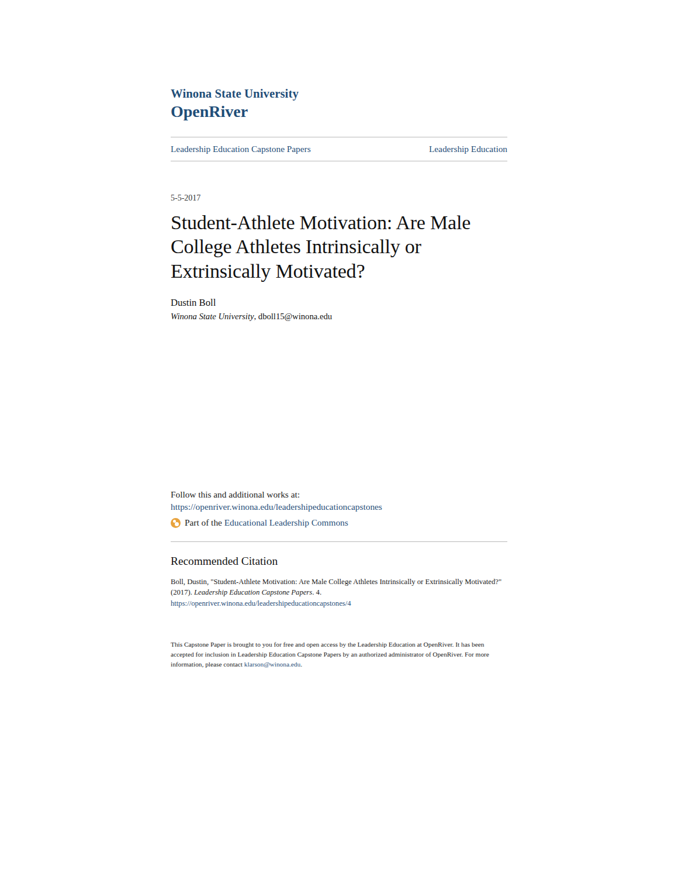Winona State University
OpenRiver
Leadership Education Capstone Papers
Leadership Education
5-5-2017
Student-Athlete Motivation: Are Male College Athletes Intrinsically or Extrinsically Motivated?
Dustin Boll
Winona State University, dboll15@winona.edu
Follow this and additional works at: https://openriver.winona.edu/leadershipeducationcapstones
Part of the Educational Leadership Commons
Recommended Citation
Boll, Dustin, "Student-Athlete Motivation: Are Male College Athletes Intrinsically or Extrinsically Motivated?" (2017). Leadership Education Capstone Papers. 4.
https://openriver.winona.edu/leadershipeducationcapstones/4
This Capstone Paper is brought to you for free and open access by the Leadership Education at OpenRiver. It has been accepted for inclusion in Leadership Education Capstone Papers by an authorized administrator of OpenRiver. For more information, please contact klarson@winona.edu.